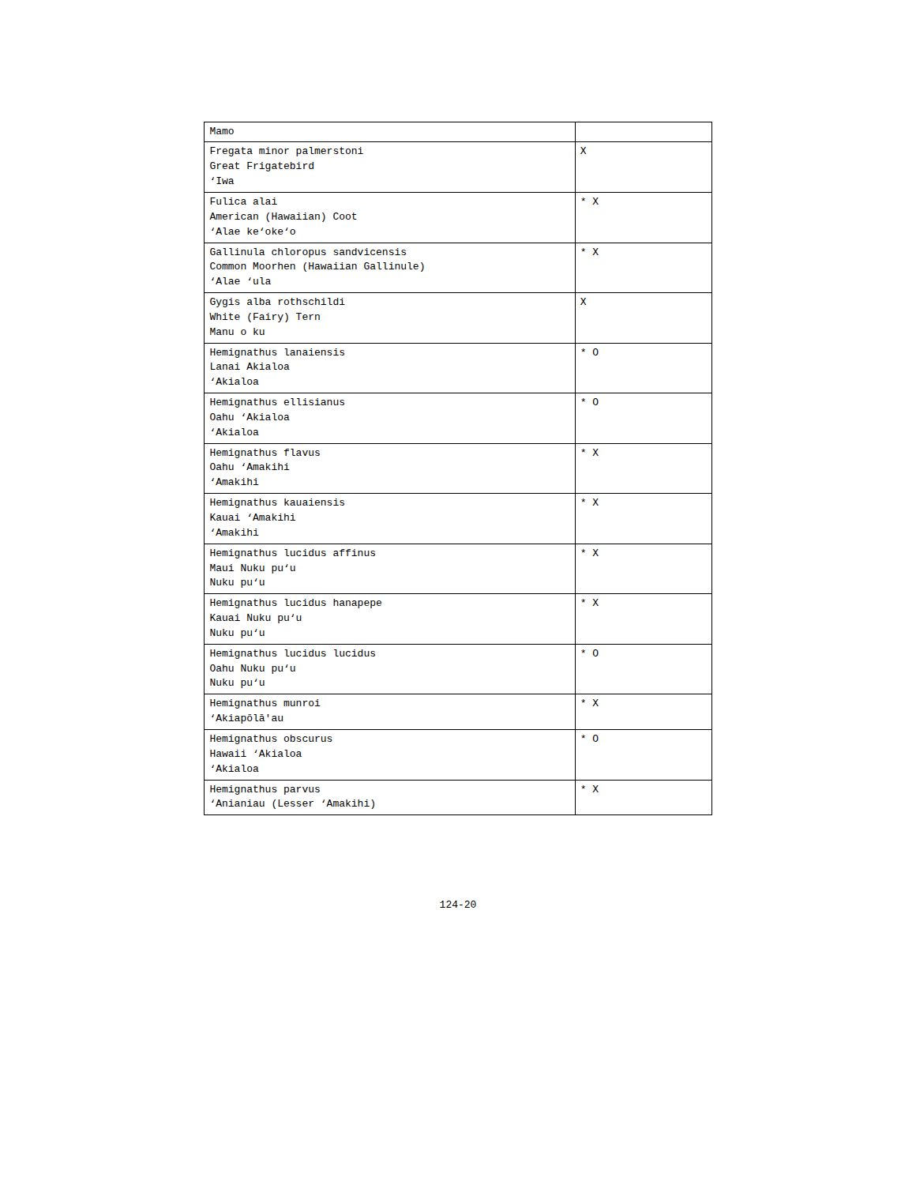| Mamo | |
| Fregata minor palmerstoni Great Frigatebird ‘Iwa | X |
| Fulica alai American (Hawaiian) Coot ‘Alae ke‘oke‘o | * X |
| Gallinula chloropus sandvicensis Common Moorhen (Hawaiian Gallinule) ‘Alae ‘ula | * X |
| Gygis alba rothschildi White (Fairy) Tern Manu o ku | X |
| Hemignathus lanaiensis Lanai Akialoa ‘Akialoa | * O |
| Hemignathus ellisianus Oahu ‘Akialoa ‘Akialoa | * O |
| Hemignathus flavus Oahu ‘Amakihi ‘Amakihi | * X |
| Hemignathus kauaiensis Kauai ‘Amakihi ‘Amakihi | * X |
| Hemignathus lucidus affinus Maui Nuku pu‘u Nuku pu‘u | * X |
| Hemignathus lucidus hanapepe Kauai Nuku pu‘u Nuku pu‘u | * X |
| Hemignathus lucidus lucidus Oahu Nuku pu‘u Nuku pu‘u | * O |
| Hemignathus munroi ‘Akiapōlā'au | * X |
| Hemignathus obscurus Hawaii ‘Akialoa ‘Akialoa | * O |
| Hemignathus parvus ‘Anianiau (Lesser ‘Amakihi) | * X |
124-20